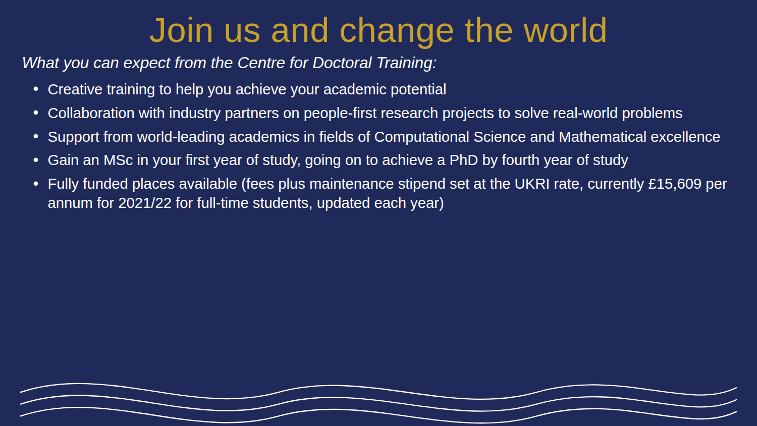Join us and change the world
What you can expect from the Centre for Doctoral Training:
Creative training to help you achieve your academic potential
Collaboration with industry partners on people-first research projects to solve real-world problems
Support from world-leading academics in fields of Computational Science and Mathematical excellence
Gain an MSc in your first year of study, going on to achieve a PhD by fourth year of study
Fully funded places available (fees plus maintenance stipend set at the UKRI rate, currently £15,609 per annum for 2021/22 for full-time students, updated each year)